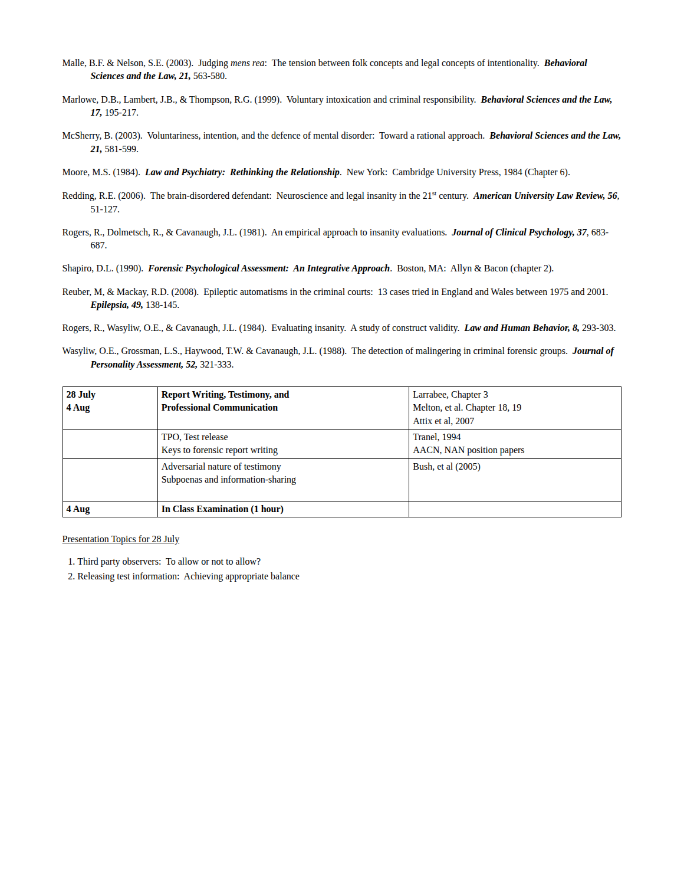Malle, B.F. & Nelson, S.E. (2003). Judging mens rea: The tension between folk concepts and legal concepts of intentionality. Behavioral Sciences and the Law, 21, 563-580.
Marlowe, D.B., Lambert, J.B., & Thompson, R.G. (1999). Voluntary intoxication and criminal responsibility. Behavioral Sciences and the Law, 17, 195-217.
McSherry, B. (2003). Voluntariness, intention, and the defence of mental disorder: Toward a rational approach. Behavioral Sciences and the Law, 21, 581-599.
Moore, M.S. (1984). Law and Psychiatry: Rethinking the Relationship. New York: Cambridge University Press, 1984 (Chapter 6).
Redding, R.E. (2006). The brain-disordered defendant: Neuroscience and legal insanity in the 21st century. American University Law Review, 56, 51-127.
Rogers, R., Dolmetsch, R., & Cavanaugh, J.L. (1981). An empirical approach to insanity evaluations. Journal of Clinical Psychology, 37, 683-687.
Shapiro, D.L. (1990). Forensic Psychological Assessment: An Integrative Approach. Boston, MA: Allyn & Bacon (chapter 2).
Reuber, M, & Mackay, R.D. (2008). Epileptic automatisms in the criminal courts: 13 cases tried in England and Wales between 1975 and 2001. Epilepsia, 49, 138-145.
Rogers, R., Wasyliw, O.E., & Cavanaugh, J.L. (1984). Evaluating insanity. A study of construct validity. Law and Human Behavior, 8, 293-303.
Wasyliw, O.E., Grossman, L.S., Haywood, T.W. & Cavanaugh, J.L. (1988). The detection of malingering in criminal forensic groups. Journal of Personality Assessment, 52, 321-333.
| 28 July 4 Aug | Report Writing, Testimony, and Professional Communication | Larrabee, Chapter 3 Melton, et al. Chapter 18, 19 Attix et al, 2007 |
| | TPO, Test release Keys to forensic report writing | Tranel, 1994 AACN, NAN position papers |
| | Adversarial nature of testimony Subpoenas and information-sharing | Bush, et al (2005) |
| 4 Aug | In Class Examination (1 hour) | |
Presentation Topics for 28 July
Third party observers: To allow or not to allow?
Releasing test information: Achieving appropriate balance